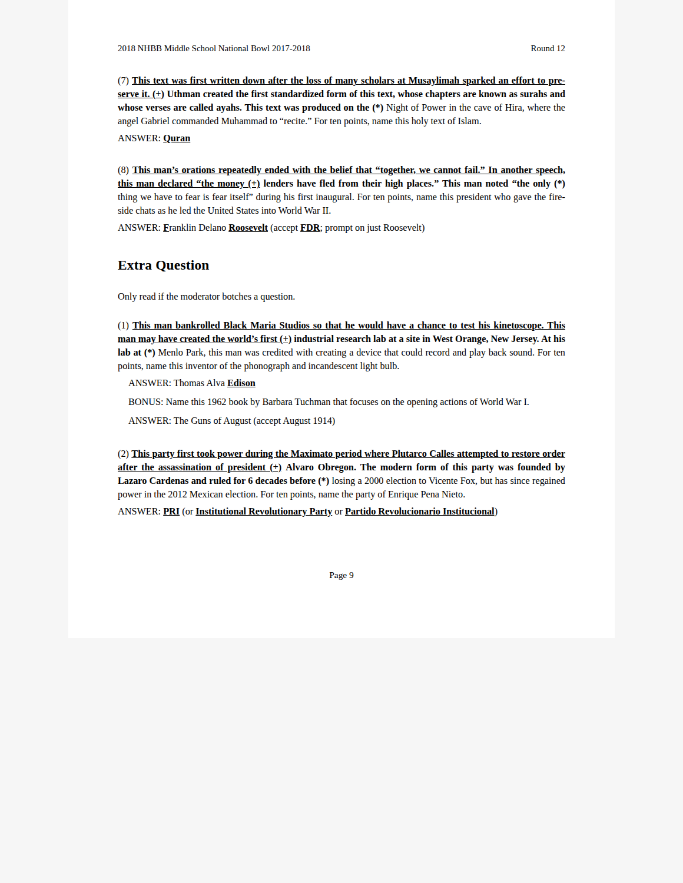2018 NHBB Middle School National Bowl 2017-2018
Round 12
(7) This text was first written down after the loss of many scholars at Musaylimah sparked an effort to preserve it. (+) Uthman created the first standardized form of this text, whose chapters are known as surahs and whose verses are called ayahs. This text was produced on the (*) Night of Power in the cave of Hira, where the angel Gabriel commanded Muhammad to “recite.” For ten points, name this holy text of Islam.
ANSWER: Quran
(8) This man’s orations repeatedly ended with the belief that “together, we cannot fail.” In another speech, this man declared “the money (+) lenders have fled from their high places.” This man noted “the only (*) thing we have to fear is fear itself” during his first inaugural. For ten points, name this president who gave the fireside chats as he led the United States into World War II.
ANSWER: Franklin Delano Roosevelt (accept FDR; prompt on just Roosevelt)
Extra Question
Only read if the moderator botches a question.
(1) This man bankrolled Black Maria Studios so that he would have a chance to test his kinetoscope. This man may have created the world’s first (+) industrial research lab at a site in West Orange, New Jersey. At his lab at (*) Menlo Park, this man was credited with creating a device that could record and play back sound. For ten points, name this inventor of the phonograph and incandescent light bulb.
ANSWER: Thomas Alva Edison
BONUS: Name this 1962 book by Barbara Tuchman that focuses on the opening actions of World War I.
ANSWER: The Guns of August (accept August 1914)
(2) This party first took power during the Maximato period where Plutarco Calles attempted to restore order after the assassination of president (+) Alvaro Obregon. The modern form of this party was founded by Lazaro Cardenas and ruled for 6 decades before (*) losing a 2000 election to Vicente Fox, but has since regained power in the 2012 Mexican election. For ten points, name the party of Enrique Pena Nieto.
ANSWER: PRI (or Institutional Revolutionary Party or Partido Revolucionario Institucional)
Page 9